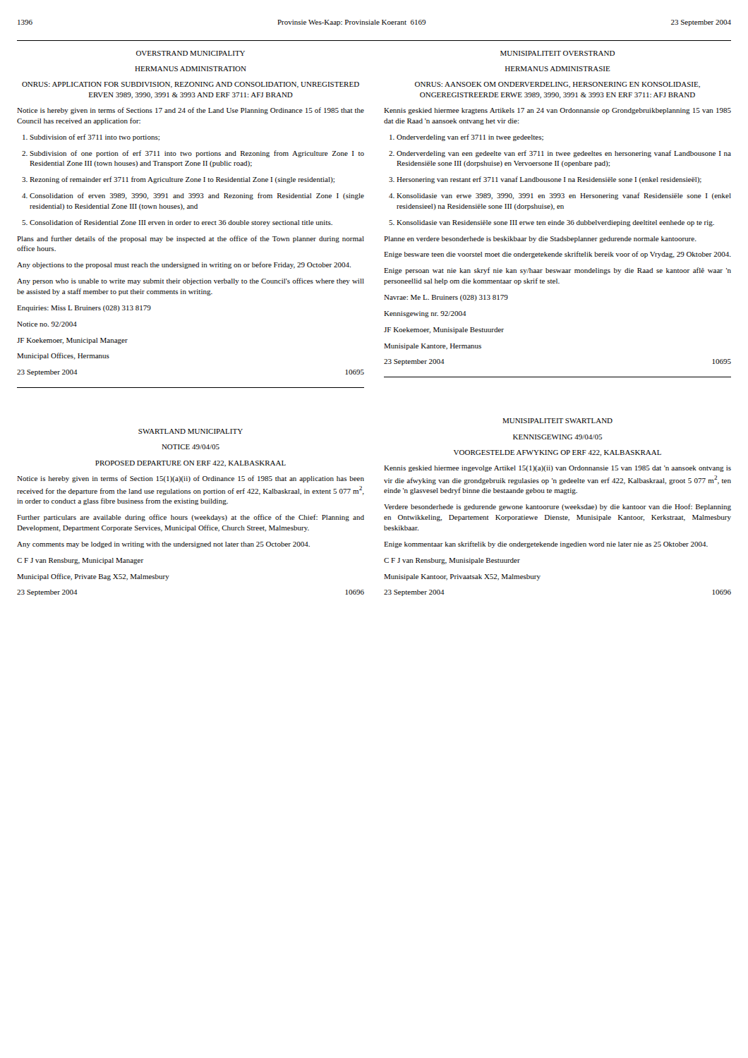1396
Provinsie Wes-Kaap: Provinsiale Koerant 6169
23 September 2004
Overstrand Municipality
Hermanus Administration
Onrus: Application for Subdivision, Rezoning and Consolidation, Unregistered Erven 3989, 3990, 3991 & 3993 and Erf 3711: AFJ Brand
Notice is hereby given in terms of Sections 17 and 24 of the Land Use Planning Ordinance 15 of 1985 that the Council has received an application for:
Subdivision of erf 3711 into two portions;
Subdivision of one portion of erf 3711 into two portions and Rezoning from Agriculture Zone I to Residential Zone III (town houses) and Transport Zone II (public road);
Rezoning of remainder erf 3711 from Agriculture Zone I to Residential Zone I (single residential);
Consolidation of erven 3989, 3990, 3991 and 3993 and Rezoning from Residential Zone I (single residential) to Residential Zone III (town houses), and
Consolidation of Residential Zone III erven in order to erect 36 double storey sectional title units.
Plans and further details of the proposal may be inspected at the office of the Town planner during normal office hours.
Any objections to the proposal must reach the undersigned in writing on or before Friday, 29 October 2004.
Any person who is unable to write may submit their objection verbally to the Council's offices where they will be assisted by a staff member to put their comments in writing.
Enquiries: Miss L Bruiners (028) 313 8179
Notice no. 92/2004
JF Koekemoer, Municipal Manager
Municipal Offices, Hermanus
23 September 2004 10695
Swartland Municipality
Notice 49/04/05
Proposed Departure on Erf 422, Kalbaskraal
Notice is hereby given in terms of Section 15(1)(a)(ii) of Ordinance 15 of 1985 that an application has been received for the departure from the land use regulations on portion of erf 422, Kalbaskraal, in extent 5 077 m2, in order to conduct a glass fibre business from the existing building.
Further particulars are available during office hours (weekdays) at the office of the Chief: Planning and Development, Department Corporate Services, Municipal Office, Church Street, Malmesbury.
Any comments may be lodged in writing with the undersigned not later than 25 October 2004.
C F J van Rensburg, Municipal Manager
Municipal Office, Private Bag X52, Malmesbury
23 September 2004 10696
Munisipaliteit Overstrand
Hermanus Administrasie
Onrus: Aansoek om Onderverdeling, Hersonering en Konsolidasie, Ongeregistreerde Erwe 3989, 3990, 3991 & 3993 en Erf 3711: AFJ Brand
Kennis geskied hiermee kragtens Artikels 17 an 24 van Ordonnansie op Grondgebruikbeplanning 15 van 1985 dat die Raad 'n aansoek ontvang het vir die:
Onderverdeling van erf 3711 in twee gedeeltes;
Onderverdeling van een gedeelte van erf 3711 in twee gedeeltes en hersonering vanaf Landbousone I na Residensiële sone III (dorpshuise) en Vervoersone II (openbare pad);
Hersonering van restant erf 3711 vanaf Landbousone I na Residensiële sone I (enkel residensieël);
Konsolidasie van erwe 3989, 3990, 3991 en 3993 en Hersonering vanaf Residensiële sone I (enkel residensieel) na Residensiële sone III (dorpshuise), en
Konsolidasie van Residensiële sone III erwe ten einde 36 dubbelverdieping deeltitel eenhede op te rig.
Planne en verdere besonderhede is beskikbaar by die Stadsbeplanner gedurende normale kantoorure.
Enige besware teen die voorstel moet die ondergetekende skriftelik bereik voor of op Vrydag, 29 Oktober 2004.
Enige persoan wat nie kan skryf nie kan sy/haar beswaar mondelings by die Raad se kantoor aflê waar 'n personeellid sal help om die kommentaar op skrif te stel.
Navrae: Me L. Bruiners (028) 313 8179
Kennisgewing nr. 92/2004
JF Koekemoer, Munisipale Bestuurder
Munisipale Kantore, Hermanus
23 September 2004 10695
Munisipaliteit Swartland
Kennisgewing 49/04/05
Voorgestelde Afwyking op Erf 422, Kalbaskraal
Kennis geskied hiermee ingevolge Artikel 15(1)(a)(ii) van Ordonnansie 15 van 1985 dat 'n aansoek ontvang is vir die afwyking van die grondgebruik regulasies op 'n gedeelte van erf 422, Kalbaskraal, groot 5 077 m2, ten einde 'n glasvesel bedryf binne die bestaande gebou te magtig.
Verdere besonderhede is gedurende gewone kantoorure (weeksdae) by die kantoor van die Hoof: Beplanning en Ontwikkeling, Departement Korporatiewe Dienste, Munisipale Kantoor, Kerkstraat, Malmesbury beskikbaar.
Enige kommentaar kan skriftelik by die ondergetekende ingedien word nie later nie as 25 Oktober 2004.
C F J van Rensburg, Munisipale Bestuurder
Munisipale Kantoor, Privaatsak X52, Malmesbury
23 September 2004 10696